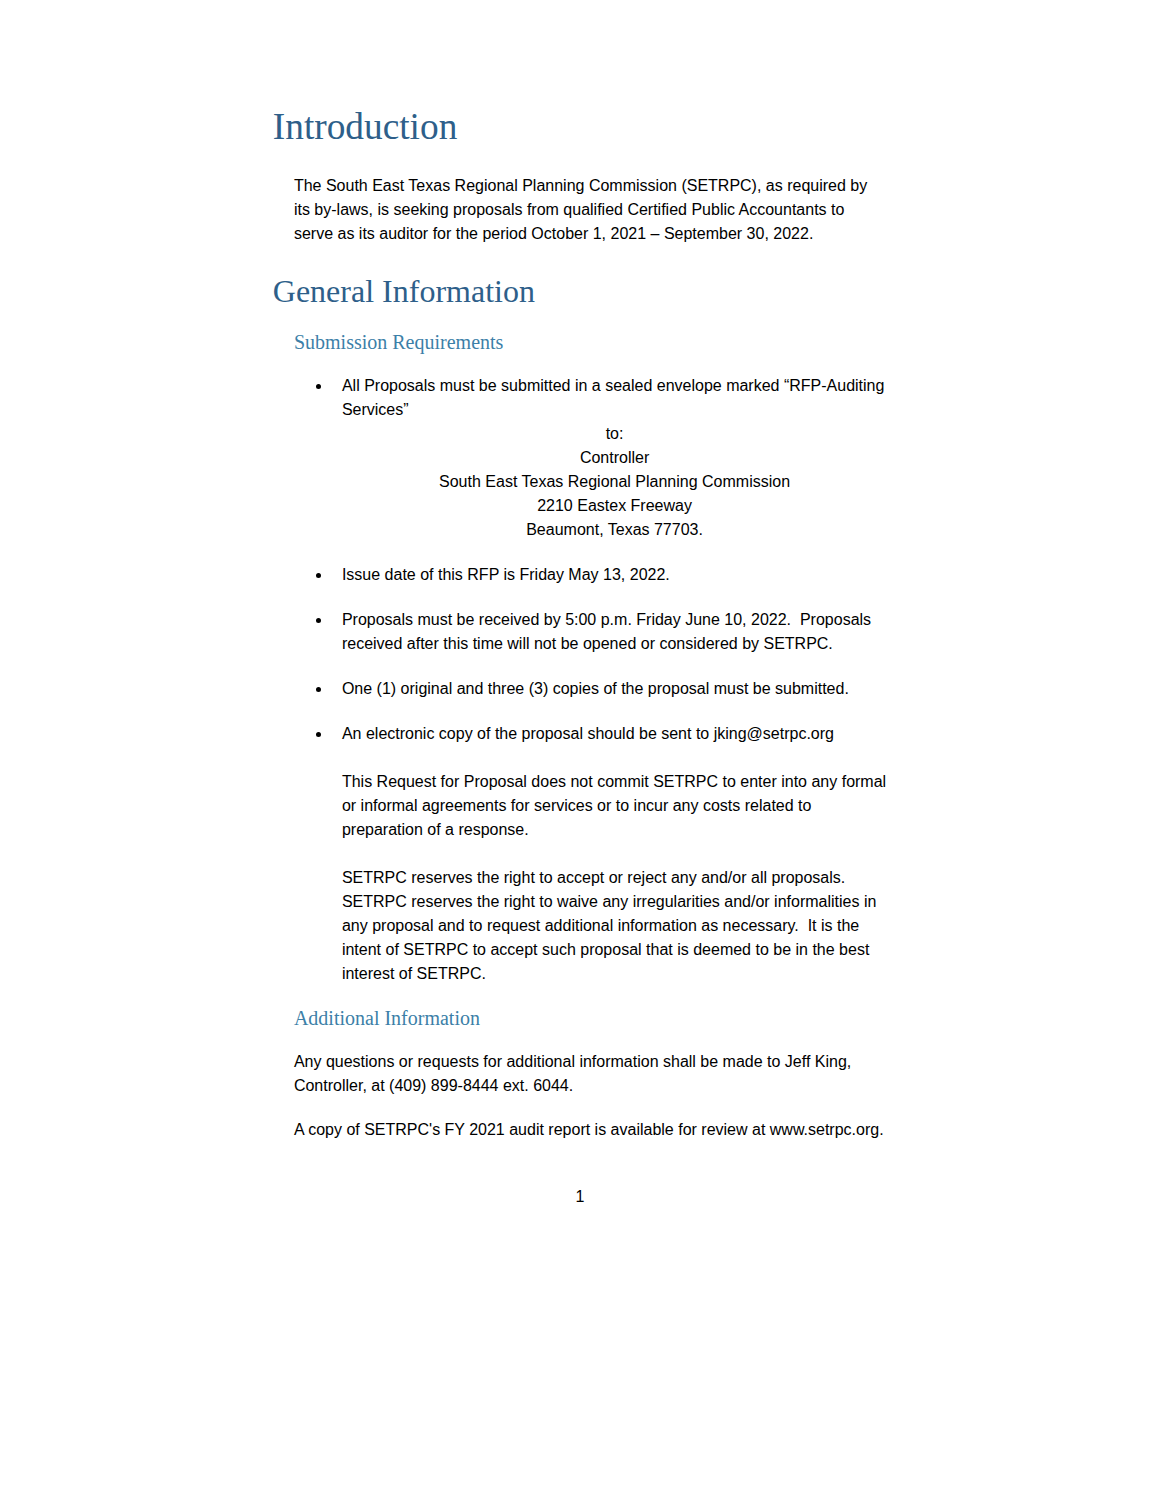Introduction
The South East Texas Regional Planning Commission (SETRPC), as required by its by-laws, is seeking proposals from qualified Certified Public Accountants to serve as its auditor for the period October 1, 2021 – September 30, 2022.
General Information
Submission Requirements
All Proposals must be submitted in a sealed envelope marked “RFP-Auditing Services”
to:
Controller
South East Texas Regional Planning Commission
2210 Eastex Freeway
Beaumont, Texas 77703.
Issue date of this RFP is Friday May 13, 2022.
Proposals must be received by 5:00 p.m. Friday June 10, 2022. Proposals received after this time will not be opened or considered by SETRPC.
One (1) original and three (3) copies of the proposal must be submitted.
An electronic copy of the proposal should be sent to jking@setrpc.org
This Request for Proposal does not commit SETRPC to enter into any formal or informal agreements for services or to incur any costs related to preparation of a response.
SETRPC reserves the right to accept or reject any and/or all proposals. SETRPC reserves the right to waive any irregularities and/or informalities in any proposal and to request additional information as necessary. It is the intent of SETRPC to accept such proposal that is deemed to be in the best interest of SETRPC.
Additional Information
Any questions or requests for additional information shall be made to Jeff King, Controller, at (409) 899-8444 ext. 6044.
A copy of SETRPC's FY 2021 audit report is available for review at www.setrpc.org.
1